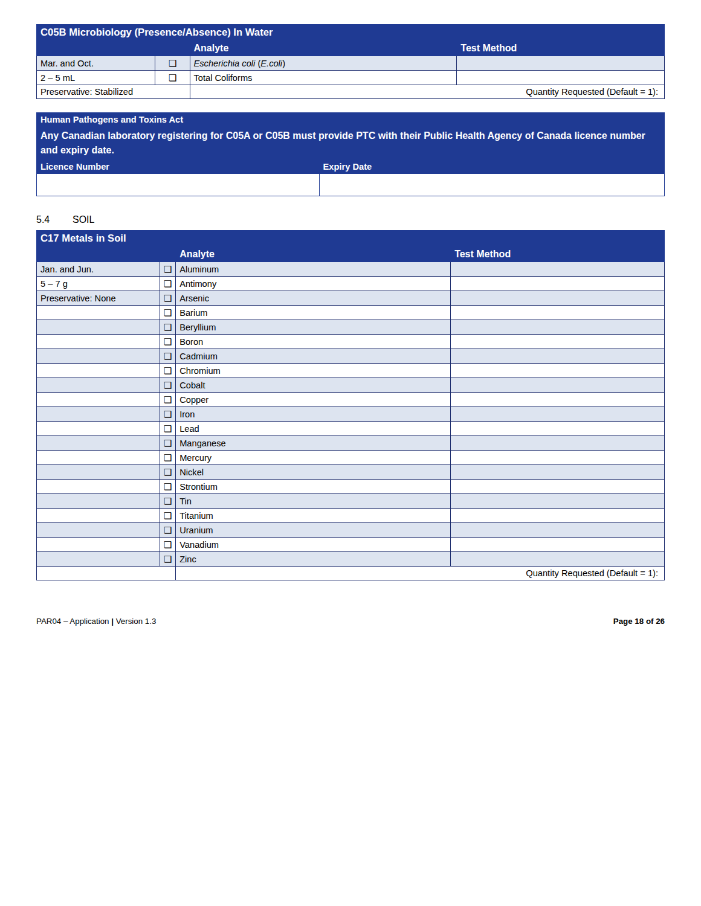| C05B Microbiology (Presence/Absence) In Water |
| | | Analyte | Test Method |
| Mar. and Oct. | ❑ | Escherichia coli ( E.coli ) | |
| 2 – 5 mL | ❑ | Total Coliforms | |
| Preservative: Stabilized | Quantity Requested (Default = 1): |
| Human Pathogens and Toxins Act |
| Any Canadian laboratory registering for C05A or C05B must provide PTC with their Public Health Agency of Canada licence number and expiry date. |
| Licence Number | Expiry Date |
5.4 SOIL
| C17 Metals in Soil |
| | | Analyte | Test Method |
| Jan. and Jun. | ❑ | Aluminum | |
| 5 – 7 g | ❑ | Antimony | |
| Preservative: None | ❑ | Arsenic | |
| | ❑ | Barium | |
| | ❑ | Beryllium | |
| | ❑ | Boron | |
| | ❑ | Cadmium | |
| | ❑ | Chromium | |
| | ❑ | Cobalt | |
| | ❑ | Copper | |
| | ❑ | Iron | |
| | ❑ | Lead | |
| | ❑ | Manganese | |
| | ❑ | Mercury | |
| | ❑ | Nickel | |
| | ❑ | Strontium | |
| | ❑ | Tin | |
| | ❑ | Titanium | |
| | ❑ | Uranium | |
| | ❑ | Vanadium | |
| | ❑ | Zinc | |
| | Quantity Requested (Default = 1): |
PAR04 – Application | Version 1.3
Page 18 of 26